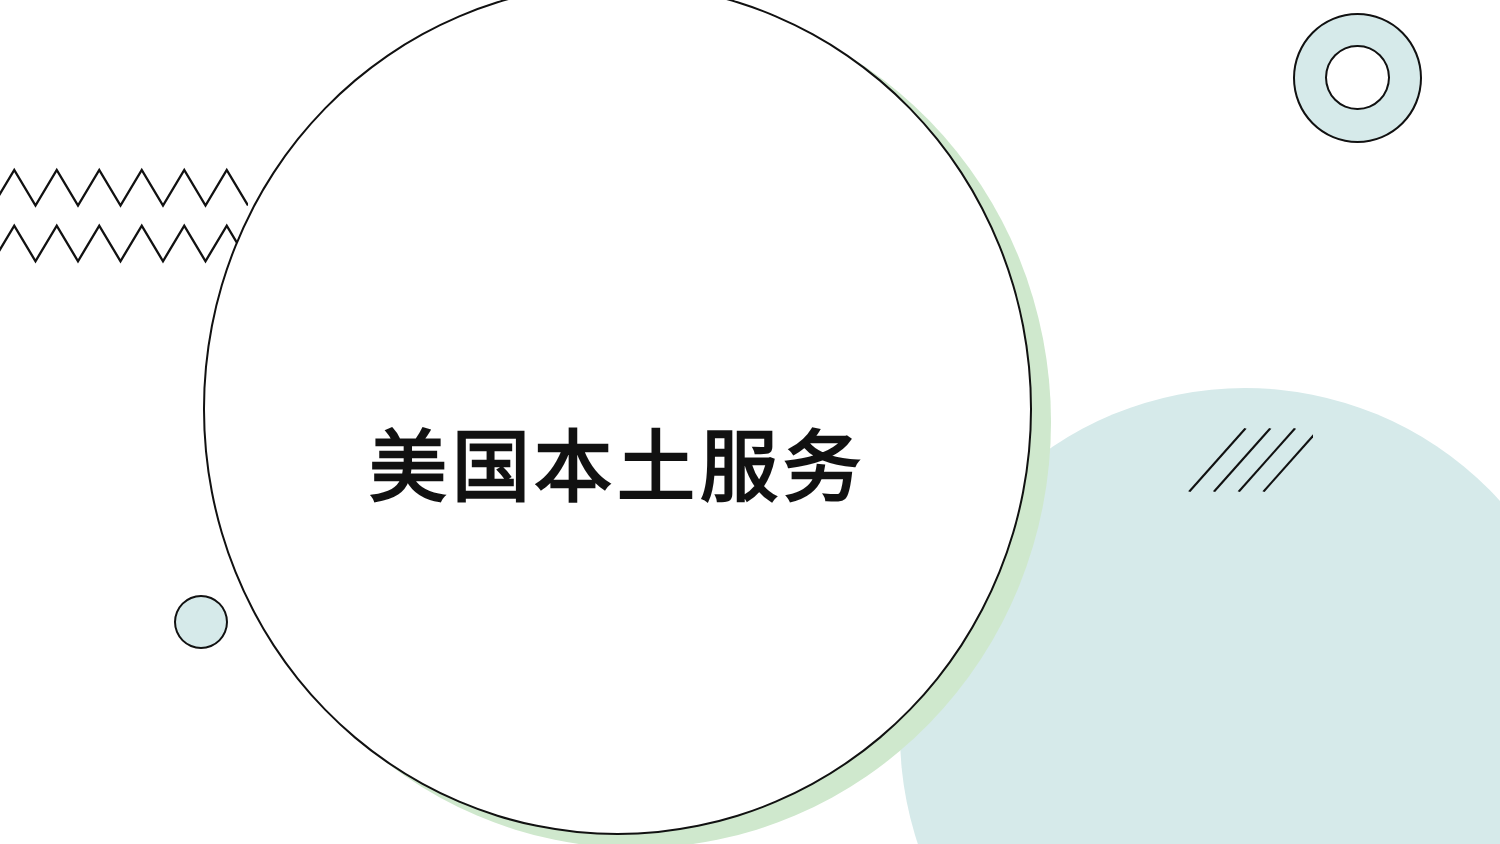美国本土服务